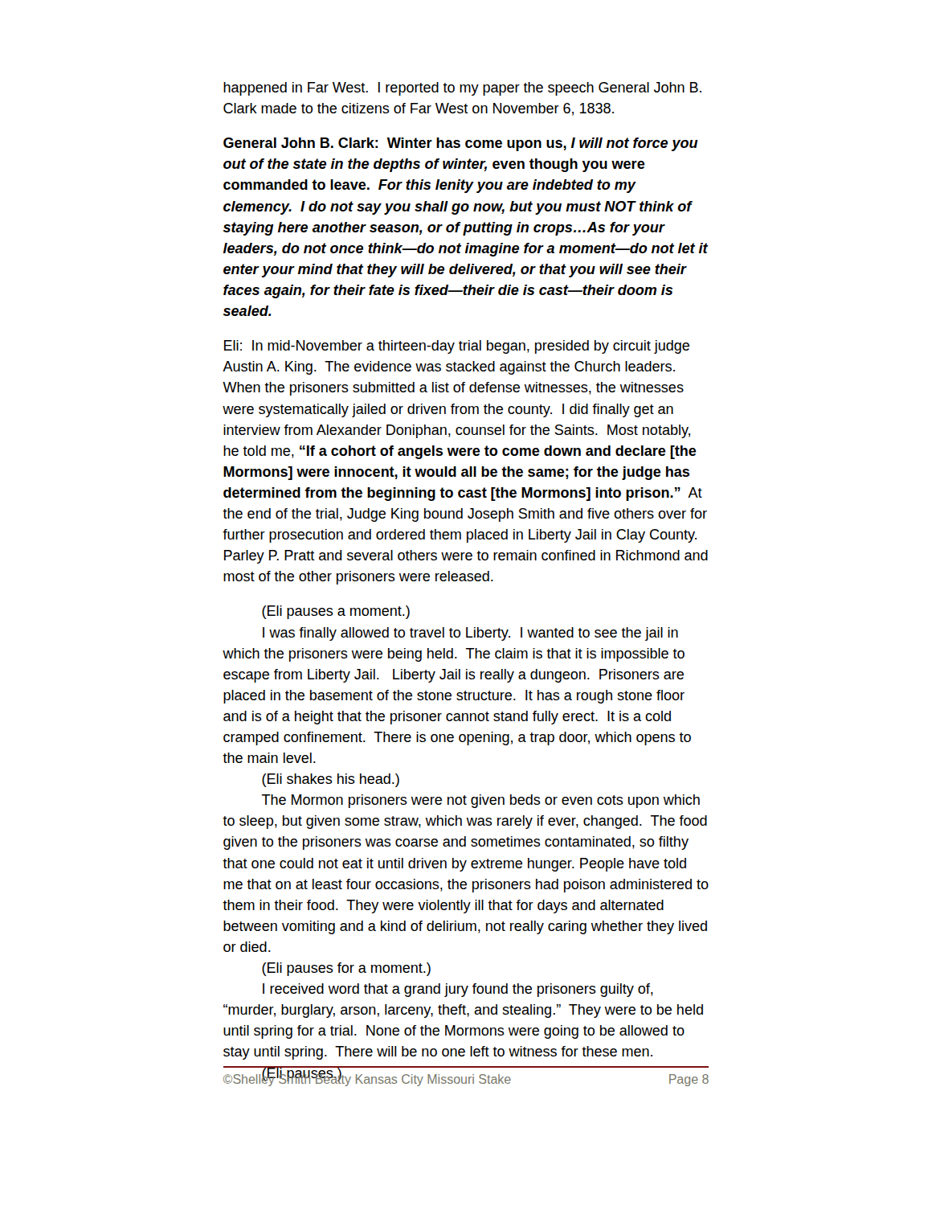happened in Far West. I reported to my paper the speech General John B. Clark made to the citizens of Far West on November 6, 1838.
General John B. Clark: Winter has come upon us, I will not force you out of the state in the depths of winter, even though you were commanded to leave. For this lenity you are indebted to my clemency. I do not say you shall go now, but you must NOT think of staying here another season, or of putting in crops…As for your leaders, do not once think—do not imagine for a moment—do not let it enter your mind that they will be delivered, or that you will see their faces again, for their fate is fixed—their die is cast—their doom is sealed.
Eli: In mid-November a thirteen-day trial began, presided by circuit judge Austin A. King. The evidence was stacked against the Church leaders. When the prisoners submitted a list of defense witnesses, the witnesses were systematically jailed or driven from the county. I did finally get an interview from Alexander Doniphan, counsel for the Saints. Most notably, he told me, “If a cohort of angels were to come down and declare [the Mormons] were innocent, it would all be the same; for the judge has determined from the beginning to cast [the Mormons] into prison.” At the end of the trial, Judge King bound Joseph Smith and five others over for further prosecution and ordered them placed in Liberty Jail in Clay County. Parley P. Pratt and several others were to remain confined in Richmond and most of the other prisoners were released.
(Eli pauses a moment.)
I was finally allowed to travel to Liberty. I wanted to see the jail in which the prisoners were being held. The claim is that it is impossible to escape from Liberty Jail. Liberty Jail is really a dungeon. Prisoners are placed in the basement of the stone structure. It has a rough stone floor and is of a height that the prisoner cannot stand fully erect. It is a cold cramped confinement. There is one opening, a trap door, which opens to the main level.
(Eli shakes his head.)
The Mormon prisoners were not given beds or even cots upon which to sleep, but given some straw, which was rarely if ever, changed. The food given to the prisoners was coarse and sometimes contaminated, so filthy that one could not eat it until driven by extreme hunger. People have told me that on at least four occasions, the prisoners had poison administered to them in their food. They were violently ill that for days and alternated between vomiting and a kind of delirium, not really caring whether they lived or died.
(Eli pauses for a moment.)
I received word that a grand jury found the prisoners guilty of, “murder, burglary, arson, larceny, theft, and stealing.” They were to be held until spring for a trial. None of the Mormons were going to be allowed to stay until spring. There will be no one left to witness for these men.
(Eli pauses.)
©Shelley Smith Beatty Kansas City Missouri Stake Page 8